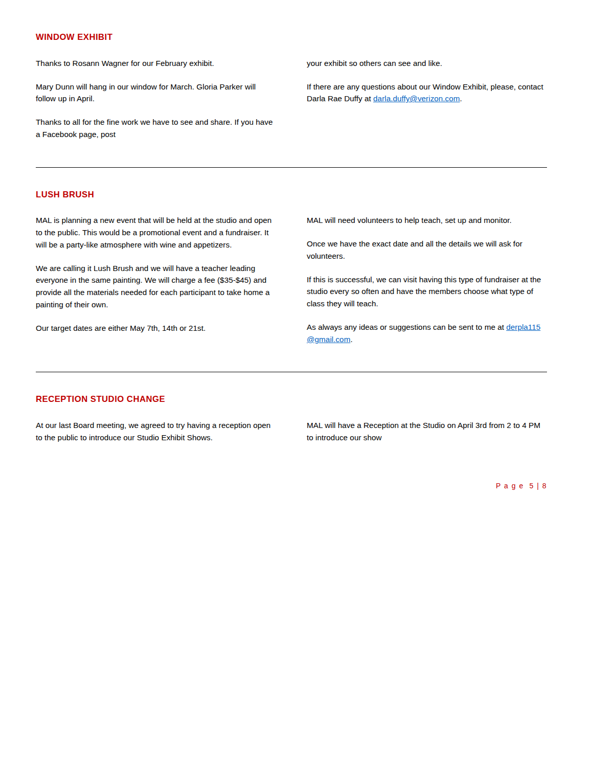WINDOW EXHIBIT
Thanks to Rosann Wagner for our February exhibit.
Mary Dunn will hang in our window for March. Gloria Parker will follow up in April.
Thanks to all for the fine work we have to see and share. If you have a Facebook page, post
your exhibit so others can see and like.
If there are any questions about our Window Exhibit, please, contact Darla Rae Duffy at darla.duffy@verizon.com.
LUSH BRUSH
MAL is planning a new event that will be held at the studio and open to the public. This would be a promotional event and a fundraiser. It will be a party-like atmosphere with wine and appetizers.
We are calling it Lush Brush and we will have a teacher leading everyone in the same painting. We will charge a fee ($35-$45) and provide all the materials needed for each participant to take home a painting of their own.
Our target dates are either May 7th, 14th or 21st.
MAL will need volunteers to help teach, set up and monitor.
Once we have the exact date and all the details we will ask for volunteers.
If this is successful, we can visit having this type of fundraiser at the studio every so often and have the members choose what type of class they will teach.
As always any ideas or suggestions can be sent to me at derpla115@gmail.com.
RECEPTION STUDIO CHANGE
At our last Board meeting, we agreed to try having a reception open to the public to introduce our Studio Exhibit Shows.
MAL will have a Reception at the Studio on April 3rd from 2 to 4 PM to introduce our show
P a g e 5 | 8